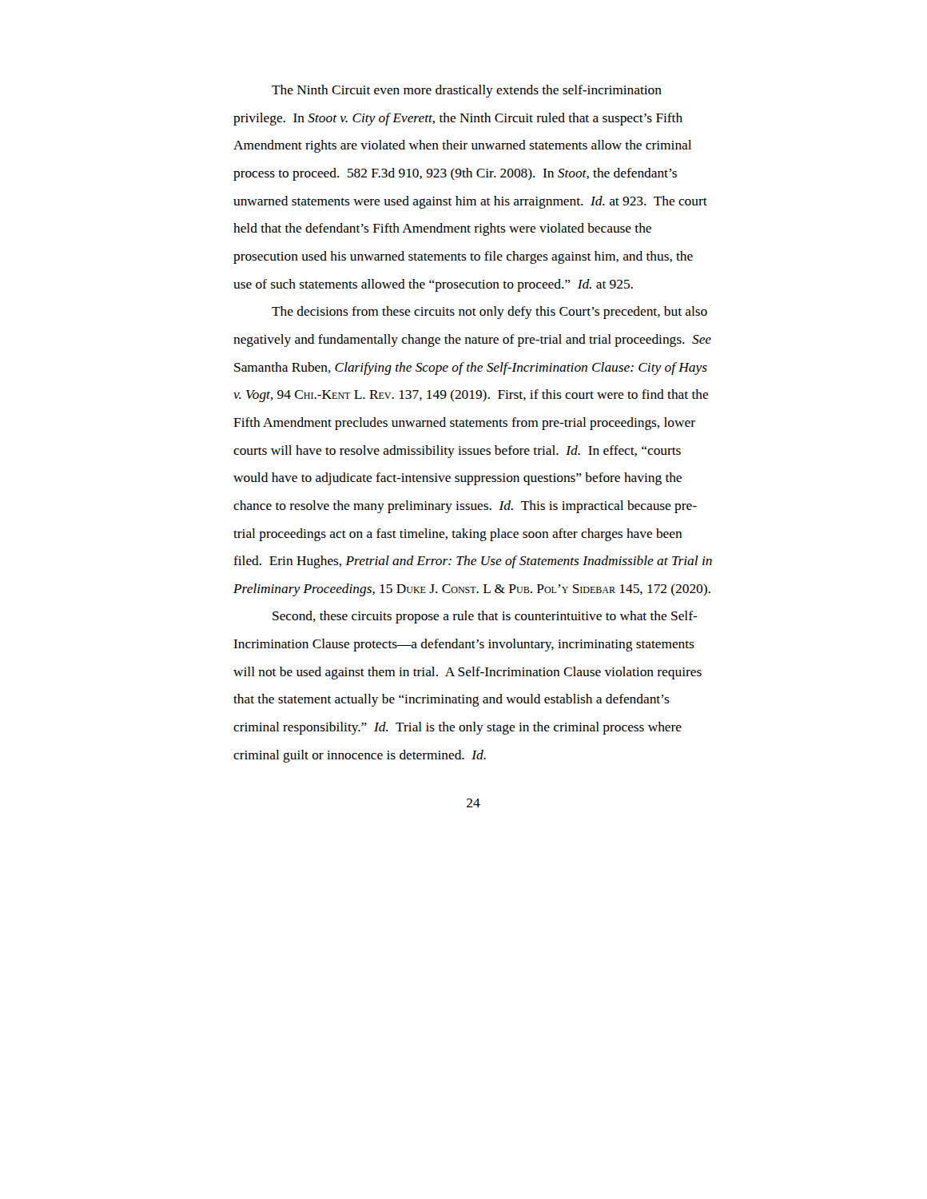The Ninth Circuit even more drastically extends the self-incrimination privilege. In Stoot v. City of Everett, the Ninth Circuit ruled that a suspect’s Fifth Amendment rights are violated when their unwarned statements allow the criminal process to proceed. 582 F.3d 910, 923 (9th Cir. 2008). In Stoot, the defendant’s unwarned statements were used against him at his arraignment. Id. at 923. The court held that the defendant’s Fifth Amendment rights were violated because the prosecution used his unwarned statements to file charges against him, and thus, the use of such statements allowed the “prosecution to proceed.” Id. at 925.
The decisions from these circuits not only defy this Court’s precedent, but also negatively and fundamentally change the nature of pre-trial and trial proceedings. See Samantha Ruben, Clarifying the Scope of the Self-Incrimination Clause: City of Hays v. Vogt, 94 Chi.-Kent L. Rev. 137, 149 (2019). First, if this court were to find that the Fifth Amendment precludes unwarned statements from pre-trial proceedings, lower courts will have to resolve admissibility issues before trial. Id. In effect, “courts would have to adjudicate fact-intensive suppression questions” before having the chance to resolve the many preliminary issues. Id. This is impractical because pre-trial proceedings act on a fast timeline, taking place soon after charges have been filed. Erin Hughes, Pretrial and Error: The Use of Statements Inadmissible at Trial in Preliminary Proceedings, 15 Duke J. Const. L & Pub. Pol’y Sidebar 145, 172 (2020).
Second, these circuits propose a rule that is counterintuitive to what the Self-Incrimination Clause protects—a defendant’s involuntary, incriminating statements will not be used against them in trial. A Self-Incrimination Clause violation requires that the statement actually be “incriminating and would establish a defendant’s criminal responsibility.” Id. Trial is the only stage in the criminal process where criminal guilt or innocence is determined. Id.
24